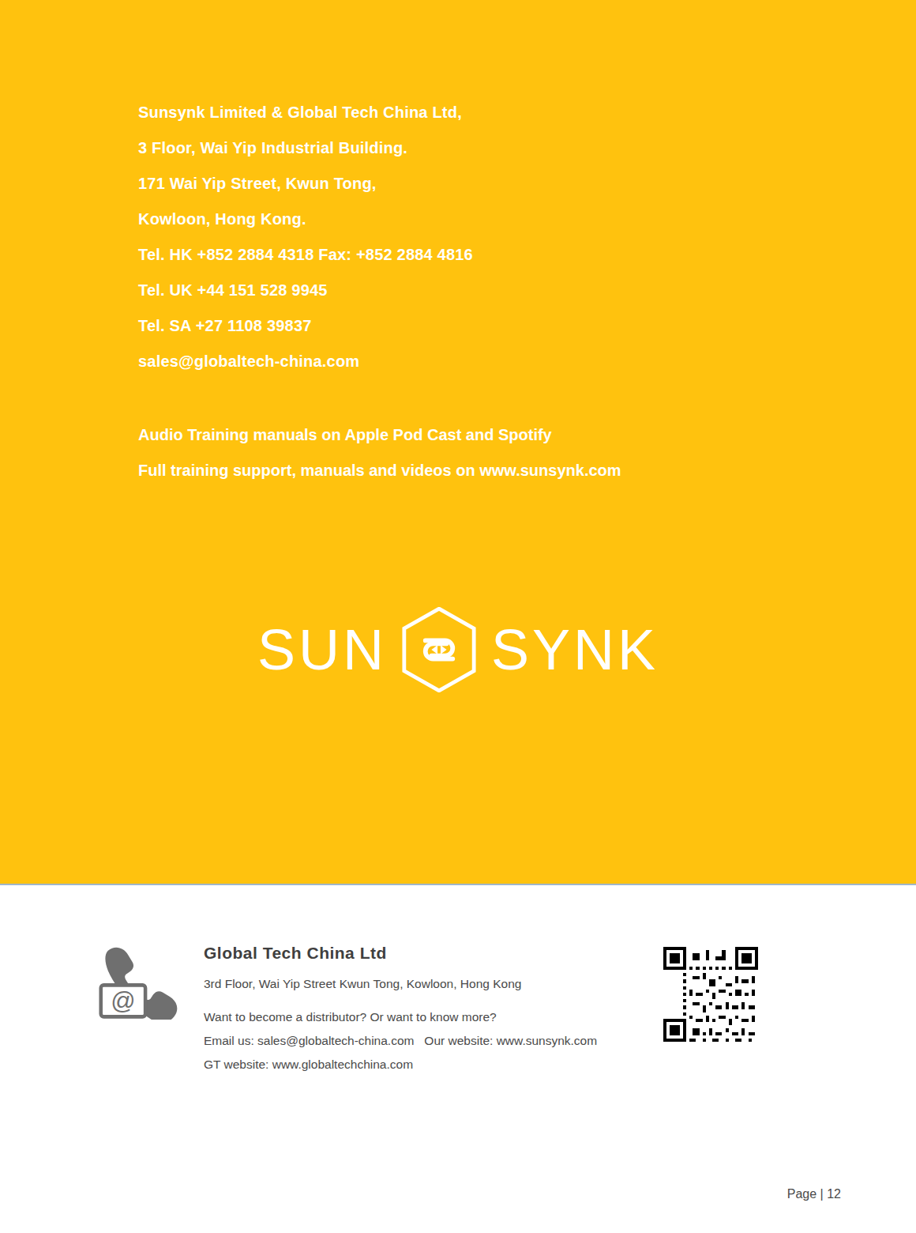Sunsynk Limited & Global Tech China Ltd,
3 Floor, Wai Yip Industrial Building.
171 Wai Yip Street, Kwun Tong,
Kowloon, Hong Kong.
Tel. HK +852 2884 4318 Fax: +852 2884 4816
Tel. UK +44 151 528 9945
Tel. SA +27 1108 39837
sales@globaltech-china.com
Audio Training manuals on Apple Pod Cast and Spotify
Full training support, manuals and videos on www.sunsynk.com
SUN SYNK
@
Global Tech China Ltd
3rd Floor, Wai Yip Street Kwun Tong, Kowloon, Hong Kong
Want to become a distributor? Or want to know more?
Email us: sales@globaltech-china.com Our website: www.sunsynk.com
GT website: www.globaltechchina.com
Page | 12